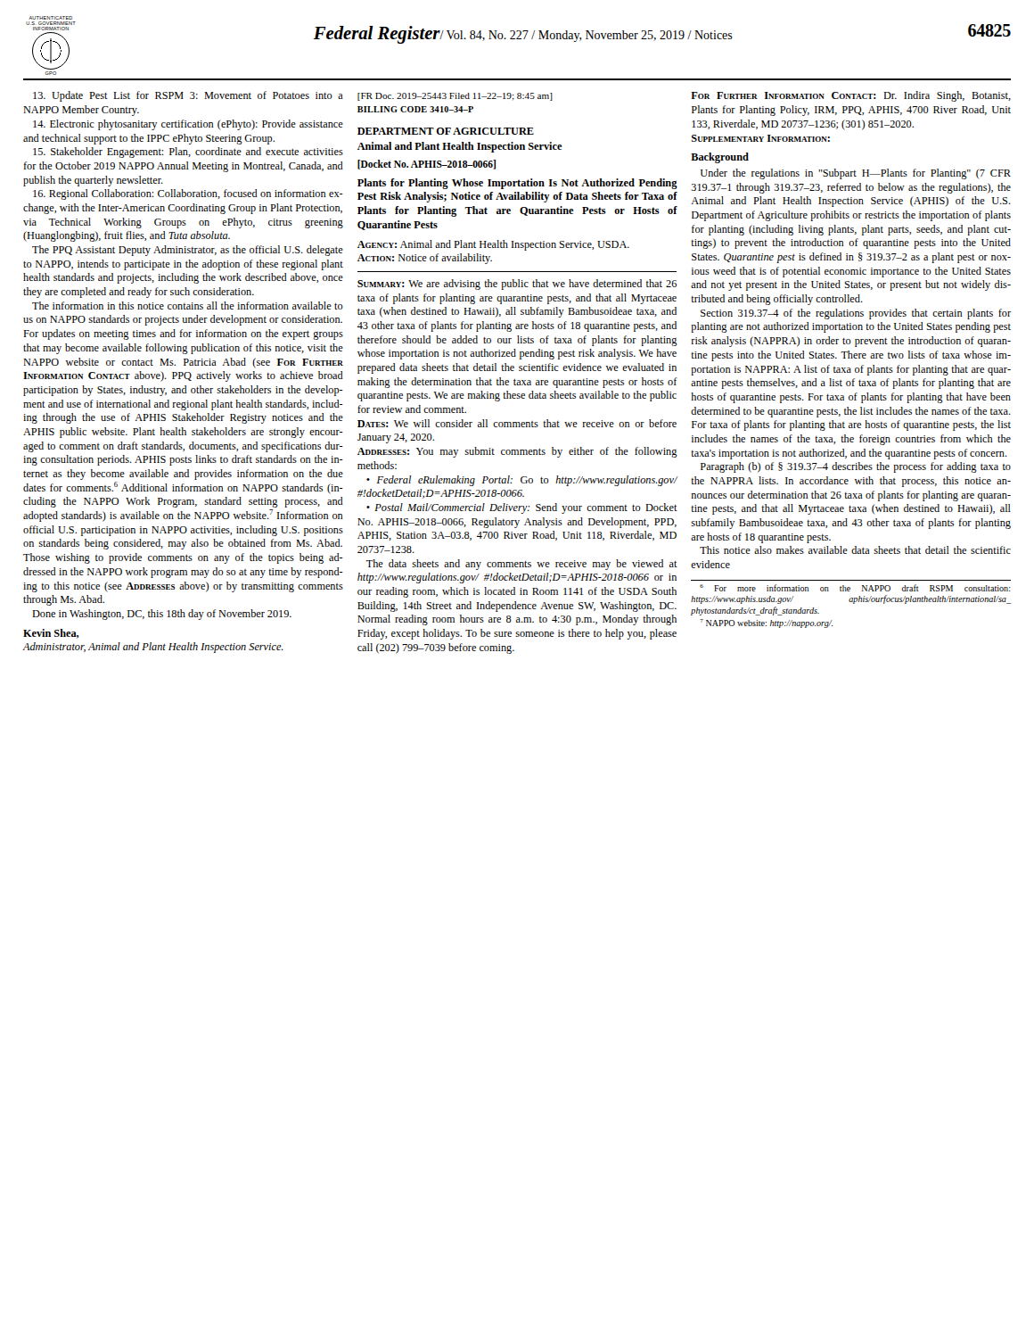Authenticated
U.S. Government
Information
GPO
Federal Register/ Vol. 84, No. 227 / Monday, November 25, 2019 / Notices
64825
13. Update Pest List for RSPM 3: Movement of Potatoes into a NAPPO Member Country.
14. Electronic phytosanitary certification (ePhyto): Provide assistance and technical support to the IPPC ePhyto Steering Group.
15. Stakeholder Engagement: Plan, coordinate and execute activities for the October 2019 NAPPO Annual Meeting in Montreal, Canada, and publish the quarterly newsletter.
16. Regional Collaboration: Collaboration, focused on information exchange, with the Inter-American Coordinating Group in Plant Protection, via Technical Working Groups on ePhyto, citrus greening (Huanglongbing), fruit flies, and Tuta absoluta.
The PPQ Assistant Deputy Administrator, as the official U.S. delegate to NAPPO, intends to participate in the adoption of these regional plant health standards and projects, including the work described above, once they are completed and ready for such consideration.
The information in this notice contains all the information available to us on NAPPO standards or projects under development or consideration. For updates on meeting times and for information on the expert groups that may become available following publication of this notice, visit the NAPPO website or contact Ms. Patricia Abad (see For Further Information Contact above). PPQ actively works to achieve broad participation by States, industry, and other stakeholders in the development and use of international and regional plant health standards, including through the use of APHIS Stakeholder Registry notices and the APHIS public website. Plant health stakeholders are strongly encouraged to comment on draft standards, documents, and specifications during consultation periods. APHIS posts links to draft standards on the internet as they become available and provides information on the due dates for comments.6 Additional information on NAPPO standards (including the NAPPO Work Program, standard setting process, and adopted standards) is available on the NAPPO website.7 Information on official U.S. participation in NAPPO activities, including U.S. positions on standards being considered, may also be obtained from Ms. Abad. Those wishing to provide comments on any of the topics being addressed in the NAPPO work program may do so at any time by responding to this notice (see Addresses above) or by transmitting comments through Ms. Abad.
Done in Washington, DC, this 18th day of November 2019.
Kevin Shea,
Administrator, Animal and Plant Health Inspection Service.
[FR Doc. 2019–25443 Filed 11–22–19; 8:45 am]
BILLING CODE 3410–34–P
DEPARTMENT OF AGRICULTURE
Animal and Plant Health Inspection Service
[Docket No. APHIS–2018–0066]
Plants for Planting Whose Importation Is Not Authorized Pending Pest Risk Analysis; Notice of Availability of Data Sheets for Taxa of Plants for Planting That are Quarantine Pests or Hosts of Quarantine Pests
Agency: Animal and Plant Health Inspection Service, USDA.
Action: Notice of availability.
Summary: We are advising the public that we have determined that 26 taxa of plants for planting are quarantine pests, and that all Myrtaceae taxa (when destined to Hawaii), all subfamily Bambusoideae taxa, and 43 other taxa of plants for planting are hosts of 18 quarantine pests, and therefore should be added to our lists of taxa of plants for planting whose importation is not authorized pending pest risk analysis. We have prepared data sheets that detail the scientific evidence we evaluated in making the determination that the taxa are quarantine pests or hosts of quarantine pests. We are making these data sheets available to the public for review and comment.
Dates: We will consider all comments that we receive on or before January 24, 2020.
Addresses: You may submit comments by either of the following methods:
• Federal eRulemaking Portal: Go to http://www.regulations.gov/ #!docketDetail;D=APHIS-2018-0066.
• Postal Mail/Commercial Delivery: Send your comment to Docket No. APHIS–2018–0066, Regulatory Analysis and Development, PPD, APHIS, Station 3A–03.8, 4700 River Road, Unit 118, Riverdale, MD 20737–1238.
The data sheets and any comments we receive may be viewed at http://www.regulations.gov/ #!docketDetail;D=APHIS-2018-0066 or in our reading room, which is located in Room 1141 of the USDA South Building, 14th Street and Independence Avenue SW, Washington, DC. Normal reading room hours are 8 a.m. to 4:30 p.m., Monday through Friday, except holidays. To be sure someone is there to help you, please call (202) 799–7039 before coming.
For Further Information Contact: Dr. Indira Singh, Botanist, Plants for Planting Policy, IRM, PPQ, APHIS, 4700 River Road, Unit 133, Riverdale, MD 20737–1236; (301) 851–2020.
Supplementary Information:
Background
Under the regulations in ''Subpart H—Plants for Planting'' (7 CFR 319.37–1 through 319.37–23, referred to below as the regulations), the Animal and Plant Health Inspection Service (APHIS) of the U.S. Department of Agriculture prohibits or restricts the importation of plants for planting (including living plants, plant parts, seeds, and plant cuttings) to prevent the introduction of quarantine pests into the United States. Quarantine pest is defined in § 319.37–2 as a plant pest or noxious weed that is of potential economic importance to the United States and not yet present in the United States, or present but not widely distributed and being officially controlled.
Section 319.37–4 of the regulations provides that certain plants for planting are not authorized importation to the United States pending pest risk analysis (NAPPRA) in order to prevent the introduction of quarantine pests into the United States. There are two lists of taxa whose importation is NAPPRA: A list of taxa of plants for planting that are quarantine pests themselves, and a list of taxa of plants for planting that are hosts of quarantine pests. For taxa of plants for planting that have been determined to be quarantine pests, the list includes the names of the taxa. For taxa of plants for planting that are hosts of quarantine pests, the list includes the names of the taxa, the foreign countries from which the taxa's importation is not authorized, and the quarantine pests of concern.
Paragraph (b) of § 319.37–4 describes the process for adding taxa to the NAPPRA lists. In accordance with that process, this notice announces our determination that 26 taxa of plants for planting are quarantine pests, and that all Myrtaceae taxa (when destined to Hawaii), all subfamily Bambusoideae taxa, and 43 other taxa of plants for planting are hosts of 18 quarantine pests.
This notice also makes available data sheets that detail the scientific evidence
6 For more information on the NAPPO draft RSPM consultation: https://www.aphis.usda.gov/ aphis/ourfocus/planthealth/international/sa_ phytostandards/ct_draft_standards.
7 NAPPO website: http://nappo.org/.